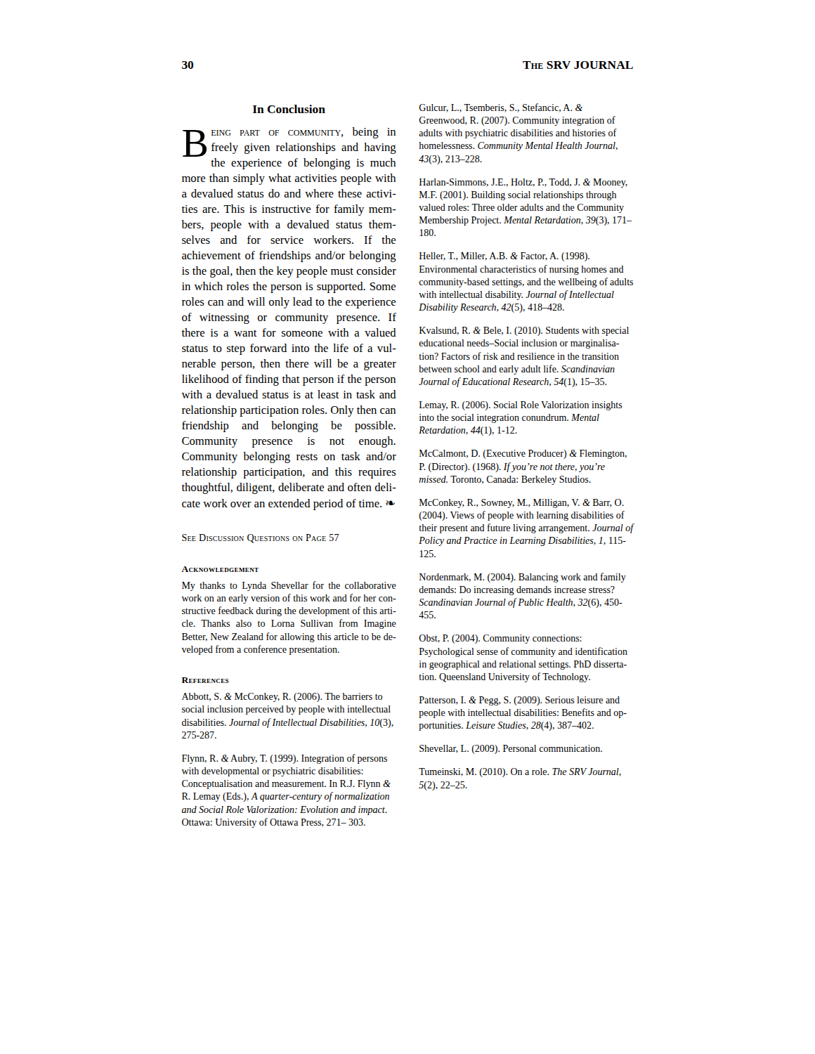30 The SRV JOURNAL
In Conclusion
Being part of community, being in freely given relationships and having the experience of belonging is much more than simply what activities people with a devalued status do and where these activities are. This is instructive for family members, people with a devalued status themselves and for service workers. If the achievement of friendships and/or belonging is the goal, then the key people must consider in which roles the person is supported. Some roles can and will only lead to the experience of witnessing or community presence. If there is a want for someone with a valued status to step forward into the life of a vulnerable person, then there will be a greater likelihood of finding that person if the person with a devalued status is at least in task and relationship participation roles. Only then can friendship and belonging be possible. Community presence is not enough. Community belonging rests on task and/or relationship participation, and this requires thoughtful, diligent, deliberate and often delicate work over an extended period of time. ❧
See Discussion Questions on Page 57
Acknowledgement
My thanks to Lynda Shevellar for the collaborative work on an early version of this work and for her constructive feedback during the development of this article. Thanks also to Lorna Sullivan from Imagine Better, New Zealand for allowing this article to be developed from a conference presentation.
References
Abbott, S. & McConkey, R. (2006). The barriers to social inclusion perceived by people with intellectual disabilities. Journal of Intellectual Disabilities, 10(3), 275-287.
Flynn, R. & Aubry, T. (1999). Integration of persons with developmental or psychiatric disabilities: Conceptualisation and measurement. In R.J. Flynn & R. Lemay (Eds.), A quarter-century of normalization and Social Role Valorization: Evolution and impact. Ottawa: University of Ottawa Press, 271– 303.
Gulcur, L., Tsemberis, S., Stefancic, A. & Greenwood, R. (2007). Community integration of adults with psychiatric disabilities and histories of homelessness. Community Mental Health Journal, 43(3), 213–228.
Harlan-Simmons, J.E., Holtz, P., Todd, J. & Mooney, M.F. (2001). Building social relationships through valued roles: Three older adults and the Community Membership Project. Mental Retardation, 39(3), 171–180.
Heller, T., Miller, A.B. & Factor, A. (1998). Environmental characteristics of nursing homes and community-based settings, and the wellbeing of adults with intellectual disability. Journal of Intellectual Disability Research, 42(5), 418–428.
Kvalsund, R. & Bele, I. (2010). Students with special educational needs–Social inclusion or marginalisation? Factors of risk and resilience in the transition between school and early adult life. Scandinavian Journal of Educational Research, 54(1), 15–35.
Lemay, R. (2006). Social Role Valorization insights into the social integration conundrum. Mental Retardation, 44(1), 1-12.
McCalmont, D. (Executive Producer) & Flemington, P. (Director). (1968). If you’re not there, you’re missed. Toronto, Canada: Berkeley Studios.
McConkey, R., Sowney, M., Milligan, V. & Barr, O. (2004). Views of people with learning disabilities of their present and future living arrangement. Journal of Policy and Practice in Learning Disabilities, 1, 115-125.
Nordenmark, M. (2004). Balancing work and family demands: Do increasing demands increase stress? Scandinavian Journal of Public Health, 32(6), 450-455.
Obst, P. (2004). Community connections: Psychological sense of community and identification in geographical and relational settings. PhD dissertation. Queensland University of Technology.
Patterson, I. & Pegg, S. (2009). Serious leisure and people with intellectual disabilities: Benefits and opportunities. Leisure Studies, 28(4), 387–402.
Shevellar, L. (2009). Personal communication.
Tumeinski, M. (2010). On a role. The SRV Journal, 5(2), 22–25.